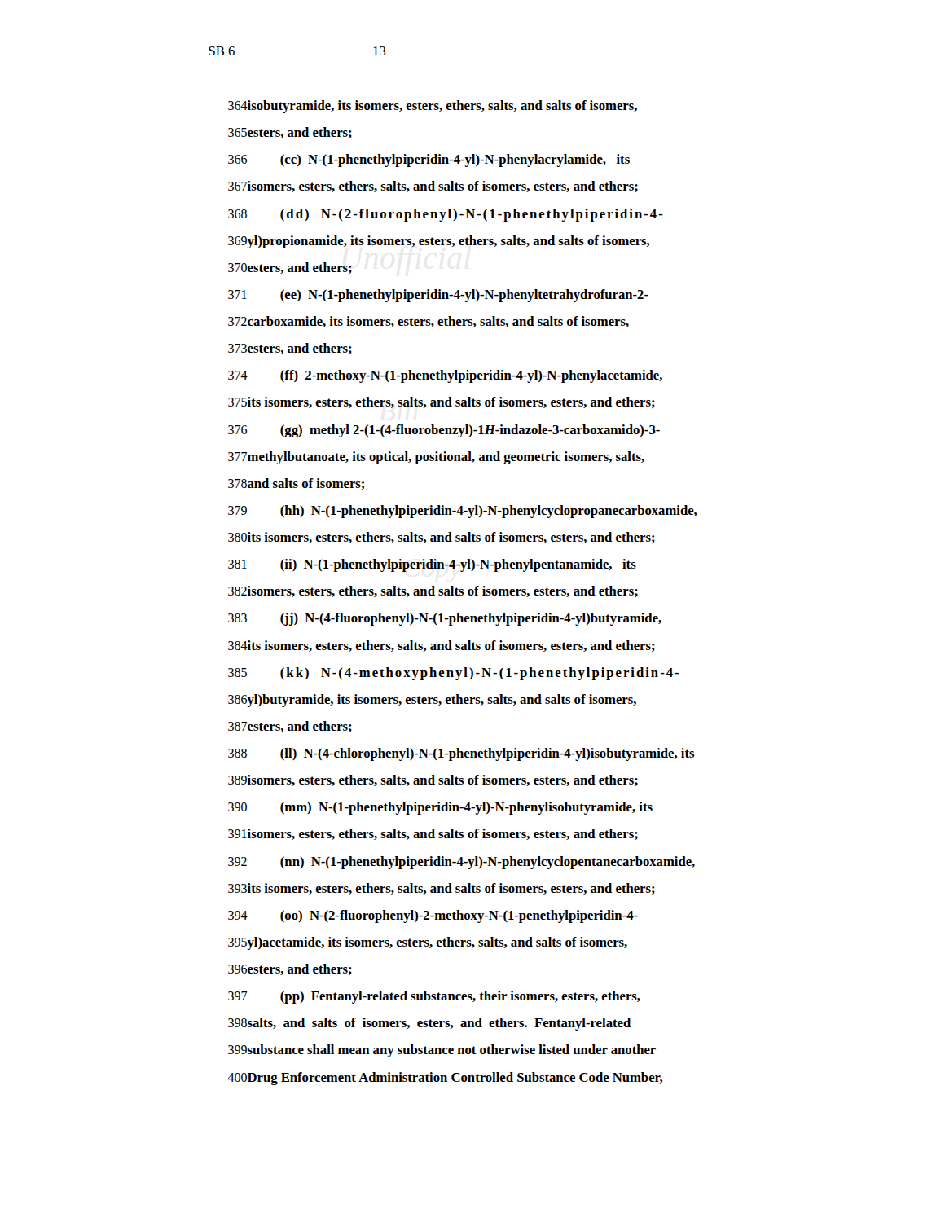Unofficial
Bill
Copy
SB 6
13
| 364 | isobutyramide, its isomers, esters, ethers, salts, and salts of isomers, |
| 365 | esters, and ethers; |
| 366 | (cc) N-(1-phenethylpiperidin-4-yl)-N-phenylacrylamide, its |
| 367 | isomers, esters, ethers, salts, and salts of isomers, esters, and ethers; |
| 368 | (dd) N-(2-fluorophenyl)-N-(1-phenethylpiperidin-4- |
| 369 | yl)propionamide, its isomers, esters, ethers, salts, and salts of isomers, |
| 370 | esters, and ethers; |
| 371 | (ee) N-(1-phenethylpiperidin-4-yl)-N-phenyltetrahydrofuran-2- |
| 372 | carboxamide, its isomers, esters, ethers, salts, and salts of isomers, |
| 373 | esters, and ethers; |
| 374 | (ff) 2-methoxy-N-(1-phenethylpiperidin-4-yl)-N-phenylacetamide, |
| 375 | its isomers, esters, ethers, salts, and salts of isomers, esters, and ethers; |
| 376 | (gg) methyl 2-(1-(4-fluorobenzyl)-1 H -indazole-3-carboxamido)-3- |
| 377 | methylbutanoate, its optical, positional, and geometric isomers, salts, |
| 378 | and salts of isomers; |
| 379 | (hh) N-(1-phenethylpiperidin-4-yl)-N-phenylcyclopropanecarboxamide, |
| 380 | its isomers, esters, ethers, salts, and salts of isomers, esters, and ethers; |
| 381 | (ii) N-(1-phenethylpiperidin-4-yl)-N-phenylpentanamide, its |
| 382 | isomers, esters, ethers, salts, and salts of isomers, esters, and ethers; |
| 383 | (jj) N-(4-fluorophenyl)-N-(1-phenethylpiperidin-4-yl)butyramide, |
| 384 | its isomers, esters, ethers, salts, and salts of isomers, esters, and ethers; |
| 385 | (kk) N-(4-methoxyphenyl)-N-(1-phenethylpiperidin-4- |
| 386 | yl)butyramide, its isomers, esters, ethers, salts, and salts of isomers, |
| 387 | esters, and ethers; |
| 388 | (ll) N-(4-chlorophenyl)-N-(1-phenethylpiperidin-4-yl)isobutyramide, its |
| 389 | isomers, esters, ethers, salts, and salts of isomers, esters, and ethers; |
| 390 | (mm) N-(1-phenethylpiperidin-4-yl)-N-phenylisobutyramide, its |
| 391 | isomers, esters, ethers, salts, and salts of isomers, esters, and ethers; |
| 392 | (nn) N-(1-phenethylpiperidin-4-yl)-N-phenylcyclopentanecarboxamide, |
| 393 | its isomers, esters, ethers, salts, and salts of isomers, esters, and ethers; |
| 394 | (oo) N-(2-fluorophenyl)-2-methoxy-N-(1-penethylpiperidin-4- |
| 395 | yl)acetamide, its isomers, esters, ethers, salts, and salts of isomers, |
| 396 | esters, and ethers; |
| 397 | (pp) Fentanyl-related substances, their isomers, esters, ethers, |
| 398 | salts, and salts of isomers, esters, and ethers. Fentanyl-related |
| 399 | substance shall mean any substance not otherwise listed under another |
| 400 | Drug Enforcement Administration Controlled Substance Code Number, |